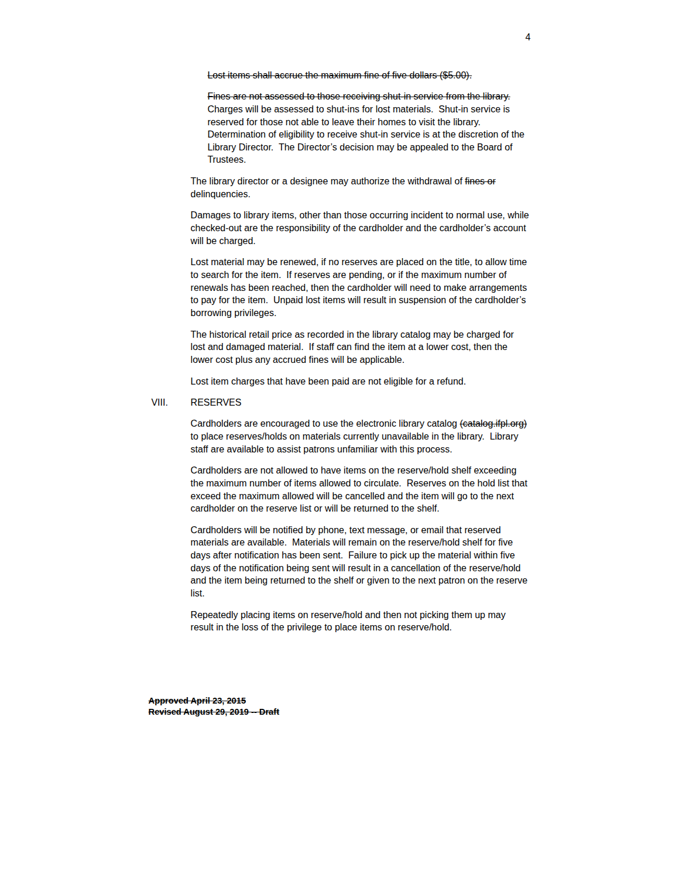4
Lost items shall accrue the maximum fine of five dollars ($5.00).
Fines are not assessed to those receiving shut-in service from the library. Charges will be assessed to shut-ins for lost materials. Shut-in service is reserved for those not able to leave their homes to visit the library. Determination of eligibility to receive shut-in service is at the discretion of the Library Director. The Director’s decision may be appealed to the Board of Trustees.
The library director or a designee may authorize the withdrawal of fines or delinquencies.
Damages to library items, other than those occurring incident to normal use, while checked-out are the responsibility of the cardholder and the cardholder’s account will be charged.
Lost material may be renewed, if no reserves are placed on the title, to allow time to search for the item. If reserves are pending, or if the maximum number of renewals has been reached, then the cardholder will need to make arrangements to pay for the item. Unpaid lost items will result in suspension of the cardholder’s borrowing privileges.
The historical retail price as recorded in the library catalog may be charged for lost and damaged material. If staff can find the item at a lower cost, then the lower cost plus any accrued fines will be applicable.
Lost item charges that have been paid are not eligible for a refund.
VIII. RESERVES
Cardholders are encouraged to use the electronic library catalog (catalog.ifpl.org) to place reserves/holds on materials currently unavailable in the library. Library staff are available to assist patrons unfamiliar with this process.
Cardholders are not allowed to have items on the reserve/hold shelf exceeding the maximum number of items allowed to circulate. Reserves on the hold list that exceed the maximum allowed will be cancelled and the item will go to the next cardholder on the reserve list or will be returned to the shelf.
Cardholders will be notified by phone, text message, or email that reserved materials are available. Materials will remain on the reserve/hold shelf for five days after notification has been sent. Failure to pick up the material within five days of the notification being sent will result in a cancellation of the reserve/hold and the item being returned to the shelf or given to the next patron on the reserve list.
Repeatedly placing items on reserve/hold and then not picking them up may result in the loss of the privilege to place items on reserve/hold.
Approved April 23, 2015
Revised August 29, 2019 -- Draft